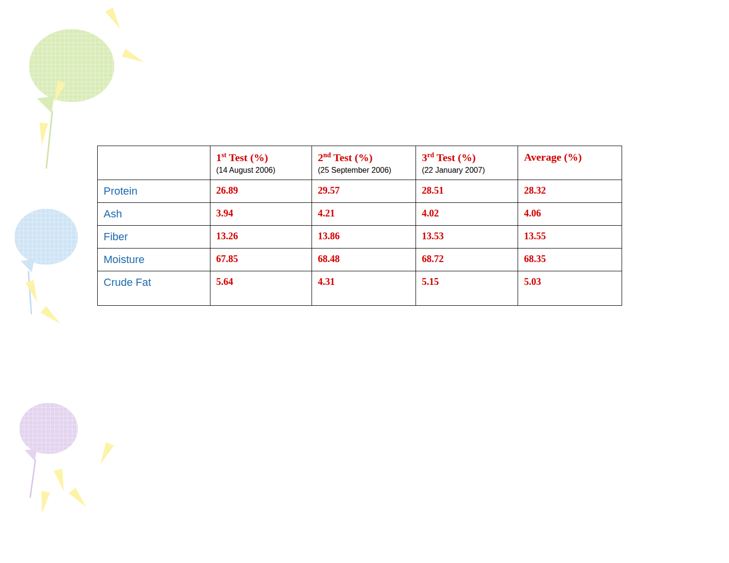| | 1 st Test (%) (14 August 2006) | 2 nd Test (%) (25 September 2006) | 3 rd Test (%) (22 January 2007) | Average (%) |
| --- | --- | --- | --- | --- |
| Protein | 26.89 | 29.57 | 28.51 | 28.32 |
| Ash | 3.94 | 4.21 | 4.02 | 4.06 |
| Fiber | 13.26 | 13.86 | 13.53 | 13.55 |
| Moisture | 67.85 | 68.48 | 68.72 | 68.35 |
| Crude Fat | 5.64 | 4.31 | 5.15 | 5.03 |